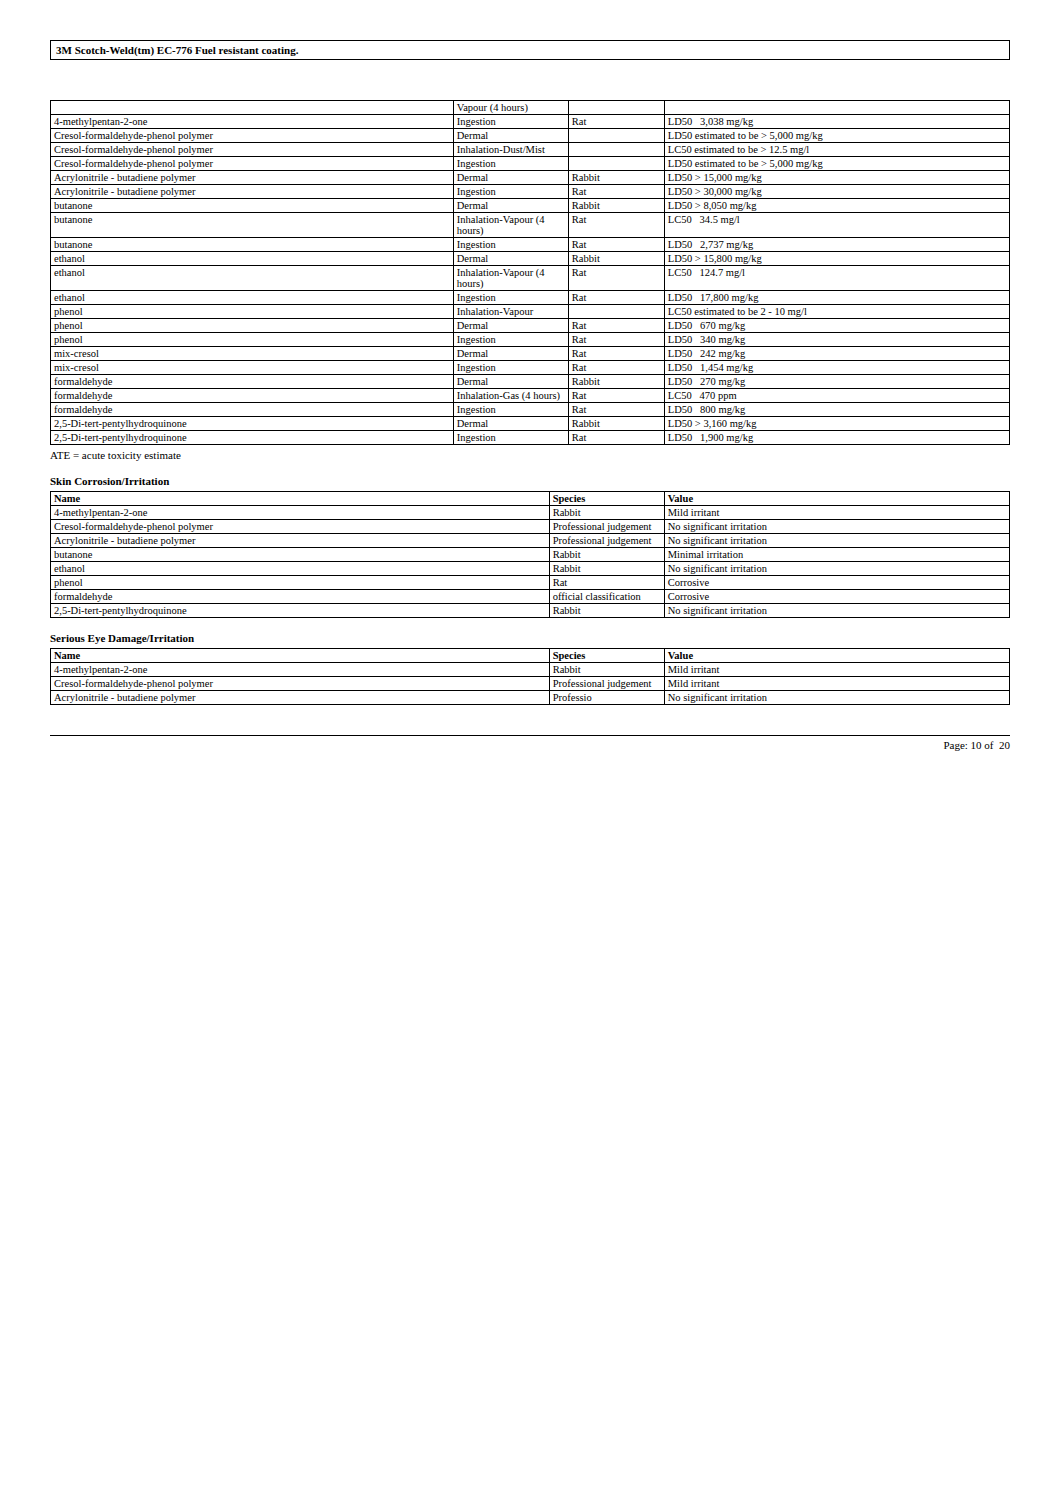3M Scotch-Weld(tm) EC-776 Fuel resistant coating.
| | Vapour (4 hours) | | |
| 4-methylpentan-2-one | Ingestion | Rat | LD50 3,038 mg/kg |
| Cresol-formaldehyde-phenol polymer | Dermal | | LD50 estimated to be > 5,000 mg/kg |
| Cresol-formaldehyde-phenol polymer | Inhalation-Dust/Mist | | LC50 estimated to be > 12.5 mg/l |
| Cresol-formaldehyde-phenol polymer | Ingestion | | LD50 estimated to be > 5,000 mg/kg |
| Acrylonitrile - butadiene polymer | Dermal | Rabbit | LD50 > 15,000 mg/kg |
| Acrylonitrile - butadiene polymer | Ingestion | Rat | LD50 > 30,000 mg/kg |
| butanone | Dermal | Rabbit | LD50 > 8,050 mg/kg |
| butanone | Inhalation-Vapour (4 hours) | Rat | LC50 34.5 mg/l |
| butanone | Ingestion | Rat | LD50 2,737 mg/kg |
| ethanol | Dermal | Rabbit | LD50 > 15,800 mg/kg |
| ethanol | Inhalation-Vapour (4 hours) | Rat | LC50 124.7 mg/l |
| ethanol | Ingestion | Rat | LD50 17,800 mg/kg |
| phenol | Inhalation-Vapour | | LC50 estimated to be 2 - 10 mg/l |
| phenol | Dermal | Rat | LD50 670 mg/kg |
| phenol | Ingestion | Rat | LD50 340 mg/kg |
| mix-cresol | Dermal | Rat | LD50 242 mg/kg |
| mix-cresol | Ingestion | Rat | LD50 1,454 mg/kg |
| formaldehyde | Dermal | Rabbit | LD50 270 mg/kg |
| formaldehyde | Inhalation-Gas (4 hours) | Rat | LC50 470 ppm |
| formaldehyde | Ingestion | Rat | LD50 800 mg/kg |
| 2,5-Di-tert-pentylhydroquinone | Dermal | Rabbit | LD50 > 3,160 mg/kg |
| 2,5-Di-tert-pentylhydroquinone | Ingestion | Rat | LD50 1,900 mg/kg |
ATE = acute toxicity estimate
Skin Corrosion/Irritation
| Name | Species | Value |
| --- | --- | --- |
| 4-methylpentan-2-one | Rabbit | Mild irritant |
| Cresol-formaldehyde-phenol polymer | Professional judgement | No significant irritation |
| Acrylonitrile - butadiene polymer | Professional judgement | No significant irritation |
| butanone | Rabbit | Minimal irritation |
| ethanol | Rabbit | No significant irritation |
| phenol | Rat | Corrosive |
| formaldehyde | official classification | Corrosive |
| 2,5-Di-tert-pentylhydroquinone | Rabbit | No significant irritation |
Serious Eye Damage/Irritation
| Name | Species | Value |
| --- | --- | --- |
| 4-methylpentan-2-one | Rabbit | Mild irritant |
| Cresol-formaldehyde-phenol polymer | Professional judgement | Mild irritant |
| Acrylonitrile - butadiene polymer | Professio | No significant irritation |
Page: 10 of 20